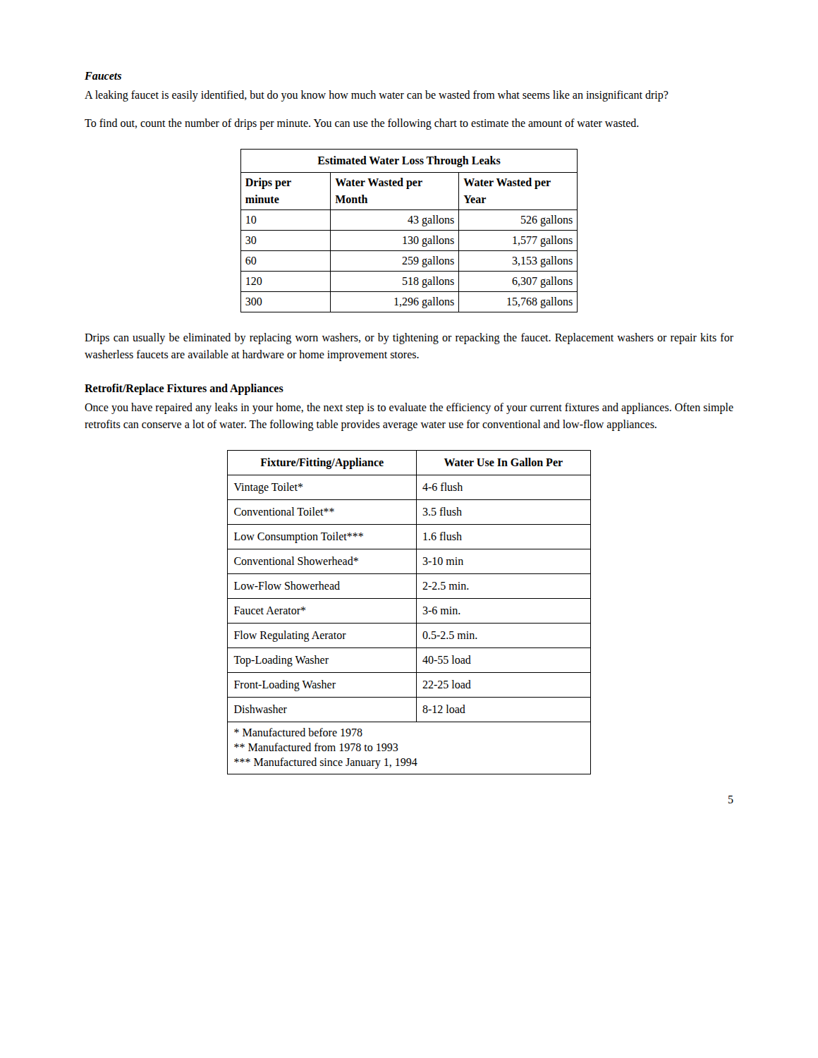Faucets
A leaking faucet is easily identified, but do you know how much water can be wasted from what seems like an insignificant drip?
To find out, count the number of drips per minute. You can use the following chart to estimate the amount of water wasted.
Estimated Water Loss Through Leaks
| Drips per minute | Water Wasted per Month | Water Wasted per Year |
| --- | --- | --- |
| 10 | 43 gallons | 526 gallons |
| 30 | 130 gallons | 1,577 gallons |
| 60 | 259 gallons | 3,153 gallons |
| 120 | 518 gallons | 6,307 gallons |
| 300 | 1,296 gallons | 15,768 gallons |
Drips can usually be eliminated by replacing worn washers, or by tightening or repacking the faucet. Replacement washers or repair kits for washerless faucets are available at hardware or home improvement stores.
Retrofit/Replace Fixtures and Appliances
Once you have repaired any leaks in your home, the next step is to evaluate the efficiency of your current fixtures and appliances. Often simple retrofits can conserve a lot of water. The following table provides average water use for conventional and low-flow appliances.
| Fixture/Fitting/Appliance | Water Use In Gallon Per |
| --- | --- |
| Vintage Toilet* | 4-6 flush |
| Conventional Toilet** | 3.5 flush |
| Low Consumption Toilet*** | 1.6 flush |
| Conventional Showerhead* | 3-10 min |
| Low-Flow Showerhead | 2-2.5 min. |
| Faucet Aerator* | 3-6 min. |
| Flow Regulating Aerator | 0.5-2.5 min. |
| Top-Loading Washer | 40-55 load |
| Front-Loading Washer | 22-25 load |
| Dishwasher | 8-12 load |
| * Manufactured before 1978 ** Manufactured from 1978 to 1993 *** Manufactured since January 1, 1994 |
5